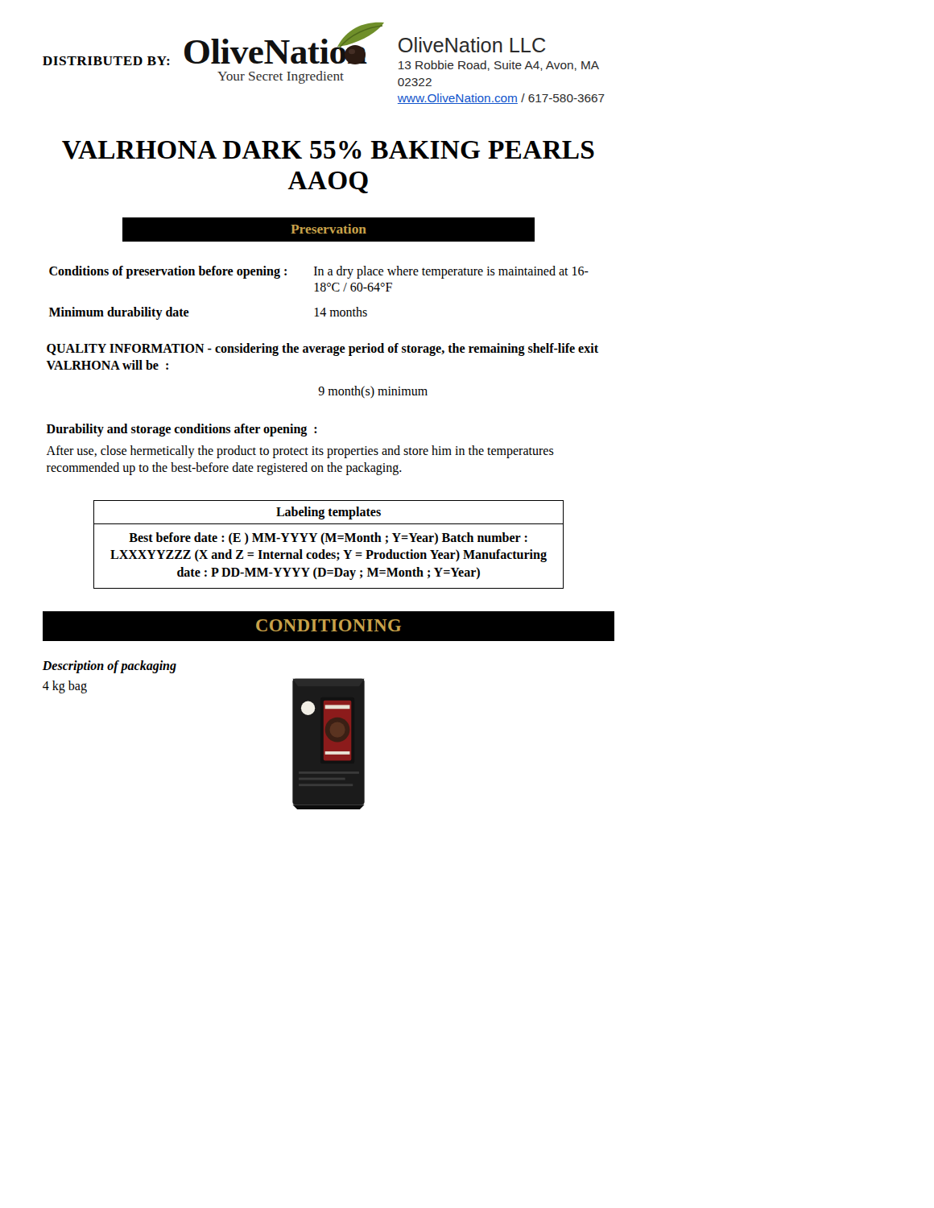DISTRIBUTED BY:
OliveNation
Your Secret Ingredient
OliveNation LLC
13 Robbie Road, Suite A4, Avon, MA 02322
www.OliveNation.com / 617-580-3667
VALRHONA DARK 55% BAKING PEARLS
AAOQ
Preservation
| Conditions of preservation before opening : | In a dry place where temperature is maintained at 16-18°C / 60-64°F |
| Minimum durability date | 14 months |
QUALITY INFORMATION - considering the average period of storage, the remaining shelf-life exit VALRHONA will be :
9 month(s) minimum
Durability and storage conditions after opening :
After use, close hermetically the product to protect its properties and store him in the temperatures recommended up to the best-before date registered on the packaging.
Labeling templates
Best before date : (E ) MM-YYYY (M=Month ; Y=Year) Batch number : LXXXYYZZZ (X and Z = Internal codes; Y = Production Year) Manufacturing date : P DD-MM-YYYY (D=Day ; M=Month ; Y=Year)
CONDITIONING
Description of packaging
4 kg bag